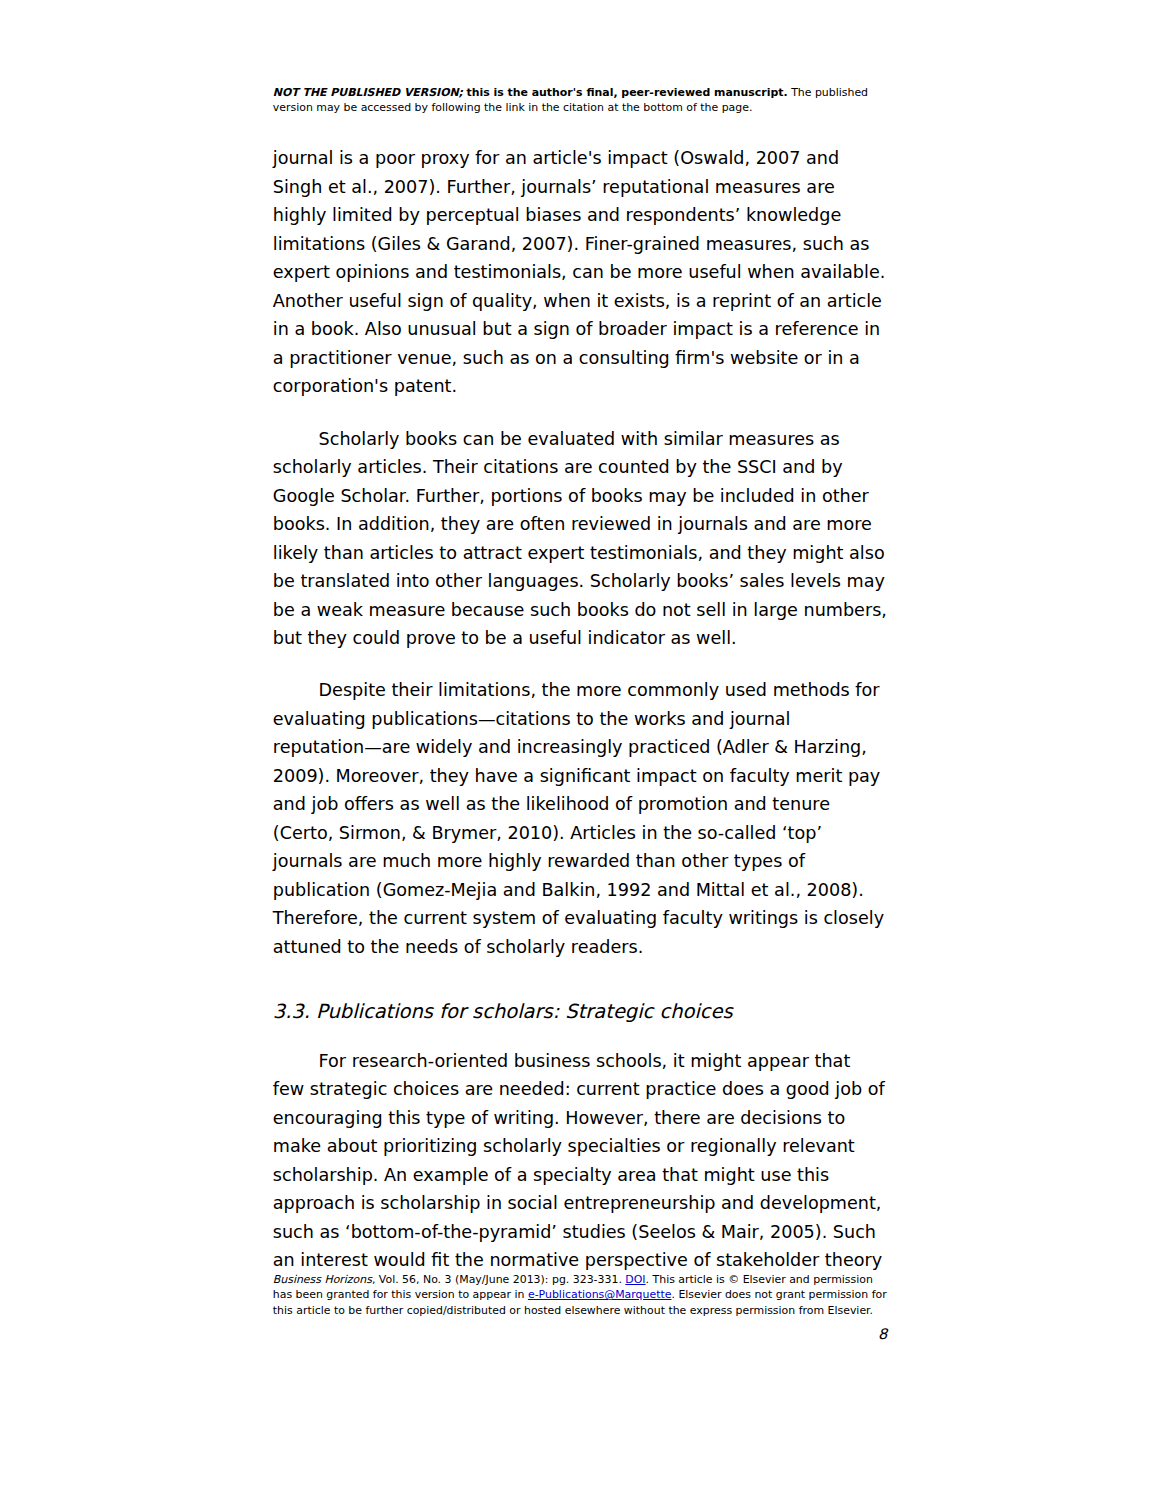NOT THE PUBLISHED VERSION; this is the author's final, peer-reviewed manuscript. The published version may be accessed by following the link in the citation at the bottom of the page.
journal is a poor proxy for an article's impact (Oswald, 2007 and Singh et al., 2007). Further, journals’ reputational measures are highly limited by perceptual biases and respondents’ knowledge limitations (Giles & Garand, 2007). Finer-grained measures, such as expert opinions and testimonials, can be more useful when available. Another useful sign of quality, when it exists, is a reprint of an article in a book. Also unusual but a sign of broader impact is a reference in a practitioner venue, such as on a consulting firm's website or in a corporation's patent.
Scholarly books can be evaluated with similar measures as scholarly articles. Their citations are counted by the SSCI and by Google Scholar. Further, portions of books may be included in other books. In addition, they are often reviewed in journals and are more likely than articles to attract expert testimonials, and they might also be translated into other languages. Scholarly books’ sales levels may be a weak measure because such books do not sell in large numbers, but they could prove to be a useful indicator as well.
Despite their limitations, the more commonly used methods for evaluating publications—citations to the works and journal reputation—are widely and increasingly practiced (Adler & Harzing, 2009). Moreover, they have a significant impact on faculty merit pay and job offers as well as the likelihood of promotion and tenure (Certo, Sirmon, & Brymer, 2010). Articles in the so-called ‘top’ journals are much more highly rewarded than other types of publication (Gomez-Mejia and Balkin, 1992 and Mittal et al., 2008). Therefore, the current system of evaluating faculty writings is closely attuned to the needs of scholarly readers.
3.3. Publications for scholars: Strategic choices
For research-oriented business schools, it might appear that few strategic choices are needed: current practice does a good job of encouraging this type of writing. However, there are decisions to make about prioritizing scholarly specialties or regionally relevant scholarship. An example of a specialty area that might use this approach is scholarship in social entrepreneurship and development, such as ‘bottom-of-the-pyramid’ studies (Seelos & Mair, 2005). Such an interest would fit the normative perspective of stakeholder theory
Business Horizons, Vol. 56, No. 3 (May/June 2013): pg. 323-331. DOI. This article is © Elsevier and permission has been granted for this version to appear in e-Publications@Marquette. Elsevier does not grant permission for this article to be further copied/distributed or hosted elsewhere without the express permission from Elsevier.
8